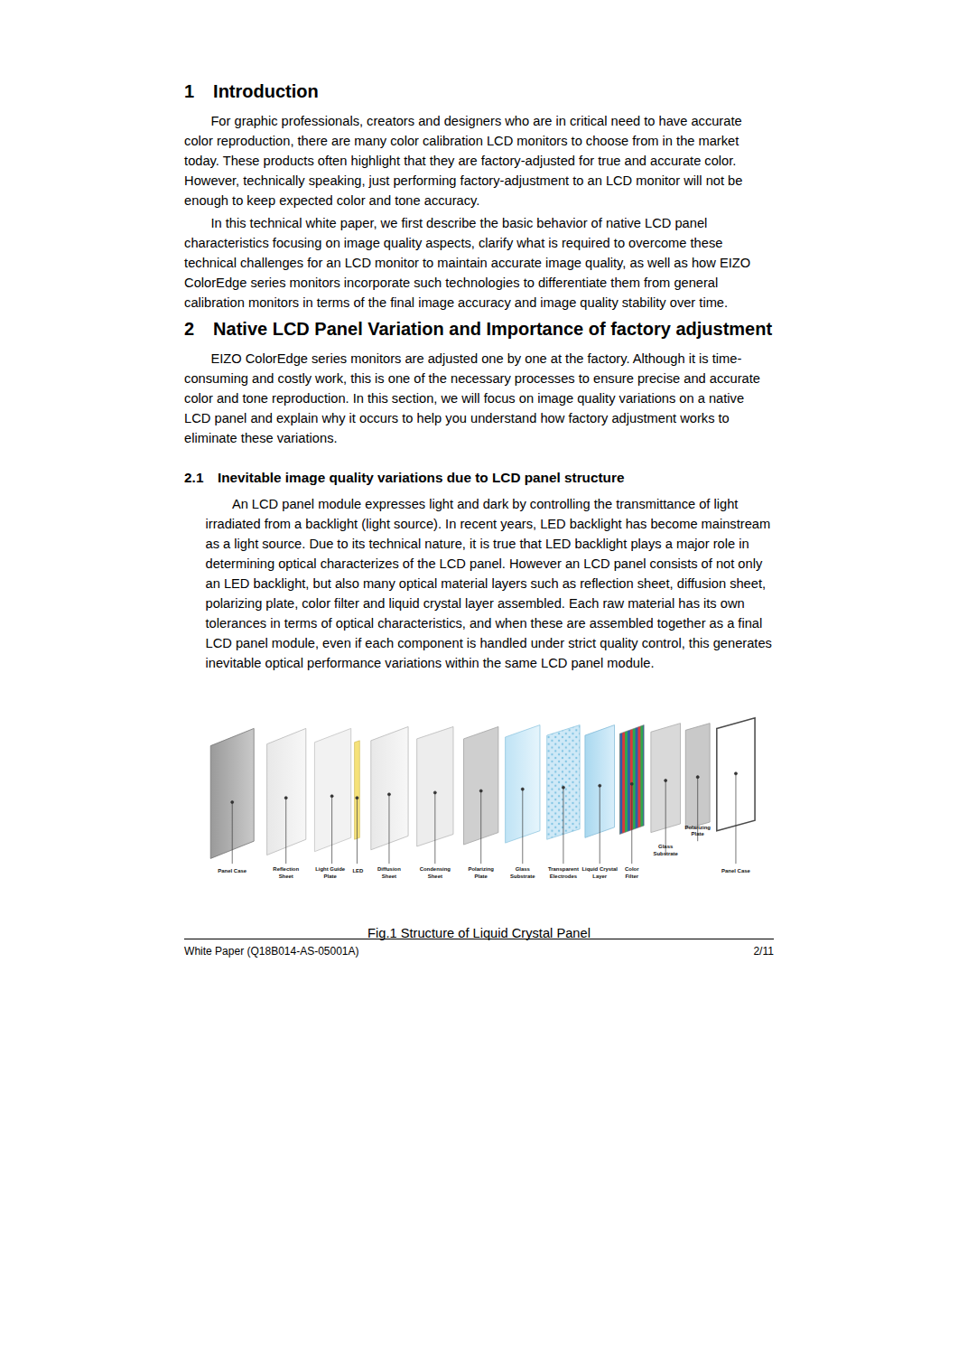1 Introduction
For graphic professionals, creators and designers who are in critical need to have accurate color reproduction, there are many color calibration LCD monitors to choose from in the market today. These products often highlight that they are factory-adjusted for true and accurate color. However, technically speaking, just performing factory-adjustment to an LCD monitor will not be enough to keep expected color and tone accuracy.
In this technical white paper, we first describe the basic behavior of native LCD panel characteristics focusing on image quality aspects, clarify what is required to overcome these technical challenges for an LCD monitor to maintain accurate image quality, as well as how EIZO ColorEdge series monitors incorporate such technologies to differentiate them from general calibration monitors in terms of the final image accuracy and image quality stability over time.
2 Native LCD Panel Variation and Importance of factory adjustment
EIZO ColorEdge series monitors are adjusted one by one at the factory. Although it is time-consuming and costly work, this is one of the necessary processes to ensure precise and accurate color and tone reproduction. In this section, we will focus on image quality variations on a native LCD panel and explain why it occurs to help you understand how factory adjustment works to eliminate these variations.
2.1 Inevitable image quality variations due to LCD panel structure
An LCD panel module expresses light and dark by controlling the transmittance of light irradiated from a backlight (light source). In recent years, LED backlight has become mainstream as a light source. Due to its technical nature, it is true that LED backlight plays a major role in determining optical characterizes of the LCD panel. However an LCD panel consists of not only an LED backlight, but also many optical material layers such as reflection sheet, diffusion sheet, polarizing plate, color filter and liquid crystal layer assembled. Each raw material has its own tolerances in terms of optical characteristics, and when these are assembled together as a final LCD panel module, even if each component is handled under strict quality control, this generates inevitable optical performance variations within the same LCD panel module.
Panel Case ReflectionSheet Light GuidePlate LED DiffusionSheet CondensingSheet PolarizingPlate GlassSubstrate TransparentElectrodes Liquid CrystalLayer ColorFilter GlassSubstrate PolarizingPlate Panel Case
Fig.1 Structure of Liquid Crystal Panel
White Paper (Q18B014-AS-05001A) 2/11